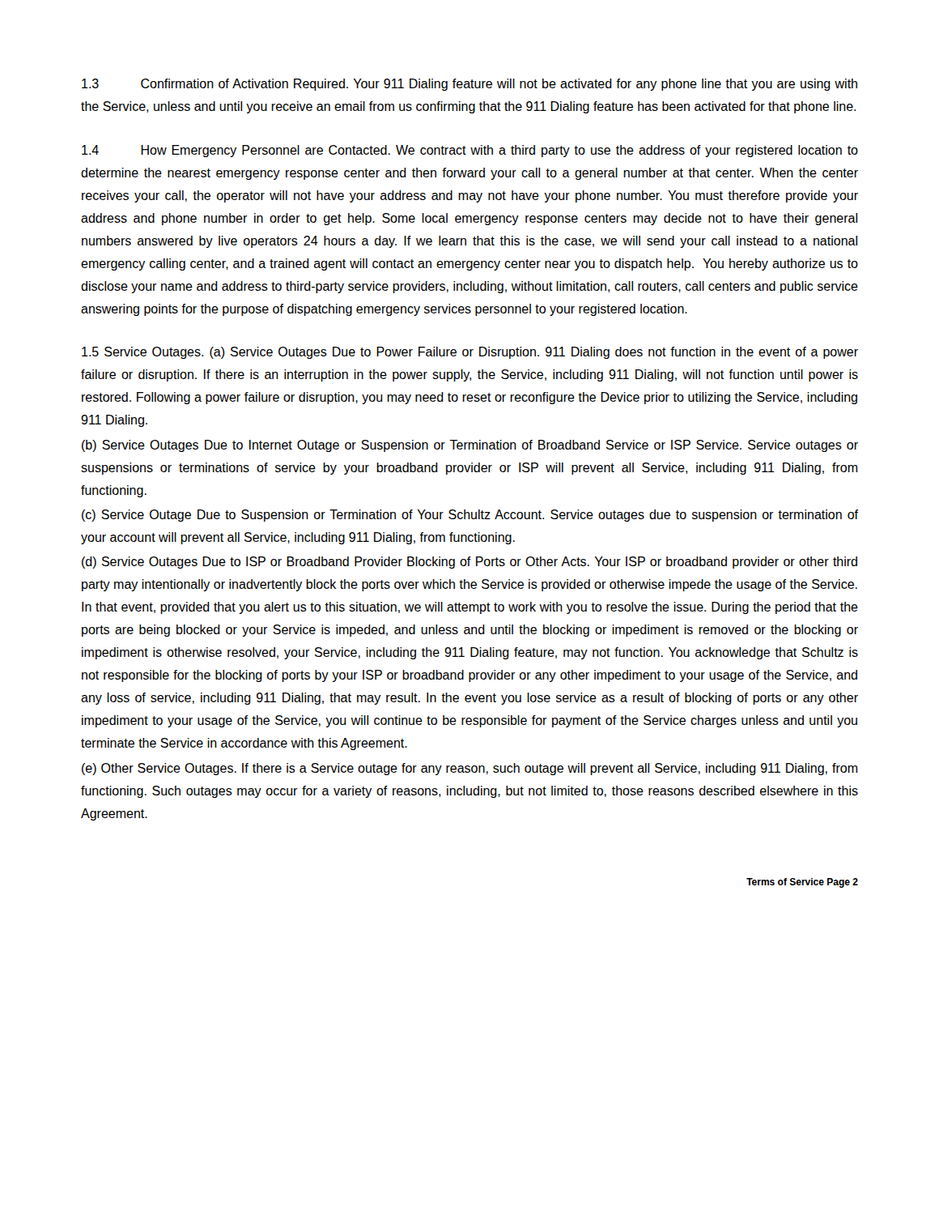1.3 Confirmation of Activation Required. Your 911 Dialing feature will not be activated for any phone line that you are using with the Service, unless and until you receive an email from us confirming that the 911 Dialing feature has been activated for that phone line.
1.4 How Emergency Personnel are Contacted. We contract with a third party to use the address of your registered location to determine the nearest emergency response center and then forward your call to a general number at that center. When the center receives your call, the operator will not have your address and may not have your phone number. You must therefore provide your address and phone number in order to get help. Some local emergency response centers may decide not to have their general numbers answered by live operators 24 hours a day. If we learn that this is the case, we will send your call instead to a national emergency calling center, and a trained agent will contact an emergency center near you to dispatch help. You hereby authorize us to disclose your name and address to third-party service providers, including, without limitation, call routers, call centers and public service answering points for the purpose of dispatching emergency services personnel to your registered location.
1.5 Service Outages. (a) Service Outages Due to Power Failure or Disruption. 911 Dialing does not function in the event of a power failure or disruption. If there is an interruption in the power supply, the Service, including 911 Dialing, will not function until power is restored. Following a power failure or disruption, you may need to reset or reconfigure the Device prior to utilizing the Service, including 911 Dialing.
(b) Service Outages Due to Internet Outage or Suspension or Termination of Broadband Service or ISP Service. Service outages or suspensions or terminations of service by your broadband provider or ISP will prevent all Service, including 911 Dialing, from functioning.
(c) Service Outage Due to Suspension or Termination of Your Schultz Account. Service outages due to suspension or termination of your account will prevent all Service, including 911 Dialing, from functioning.
(d) Service Outages Due to ISP or Broadband Provider Blocking of Ports or Other Acts. Your ISP or broadband provider or other third party may intentionally or inadvertently block the ports over which the Service is provided or otherwise impede the usage of the Service. In that event, provided that you alert us to this situation, we will attempt to work with you to resolve the issue. During the period that the ports are being blocked or your Service is impeded, and unless and until the blocking or impediment is removed or the blocking or impediment is otherwise resolved, your Service, including the 911 Dialing feature, may not function. You acknowledge that Schultz is not responsible for the blocking of ports by your ISP or broadband provider or any other impediment to your usage of the Service, and any loss of service, including 911 Dialing, that may result. In the event you lose service as a result of blocking of ports or any other impediment to your usage of the Service, you will continue to be responsible for payment of the Service charges unless and until you terminate the Service in accordance with this Agreement.
(e) Other Service Outages. If there is a Service outage for any reason, such outage will prevent all Service, including 911 Dialing, from functioning. Such outages may occur for a variety of reasons, including, but not limited to, those reasons described elsewhere in this Agreement.
Terms of Service Page 2